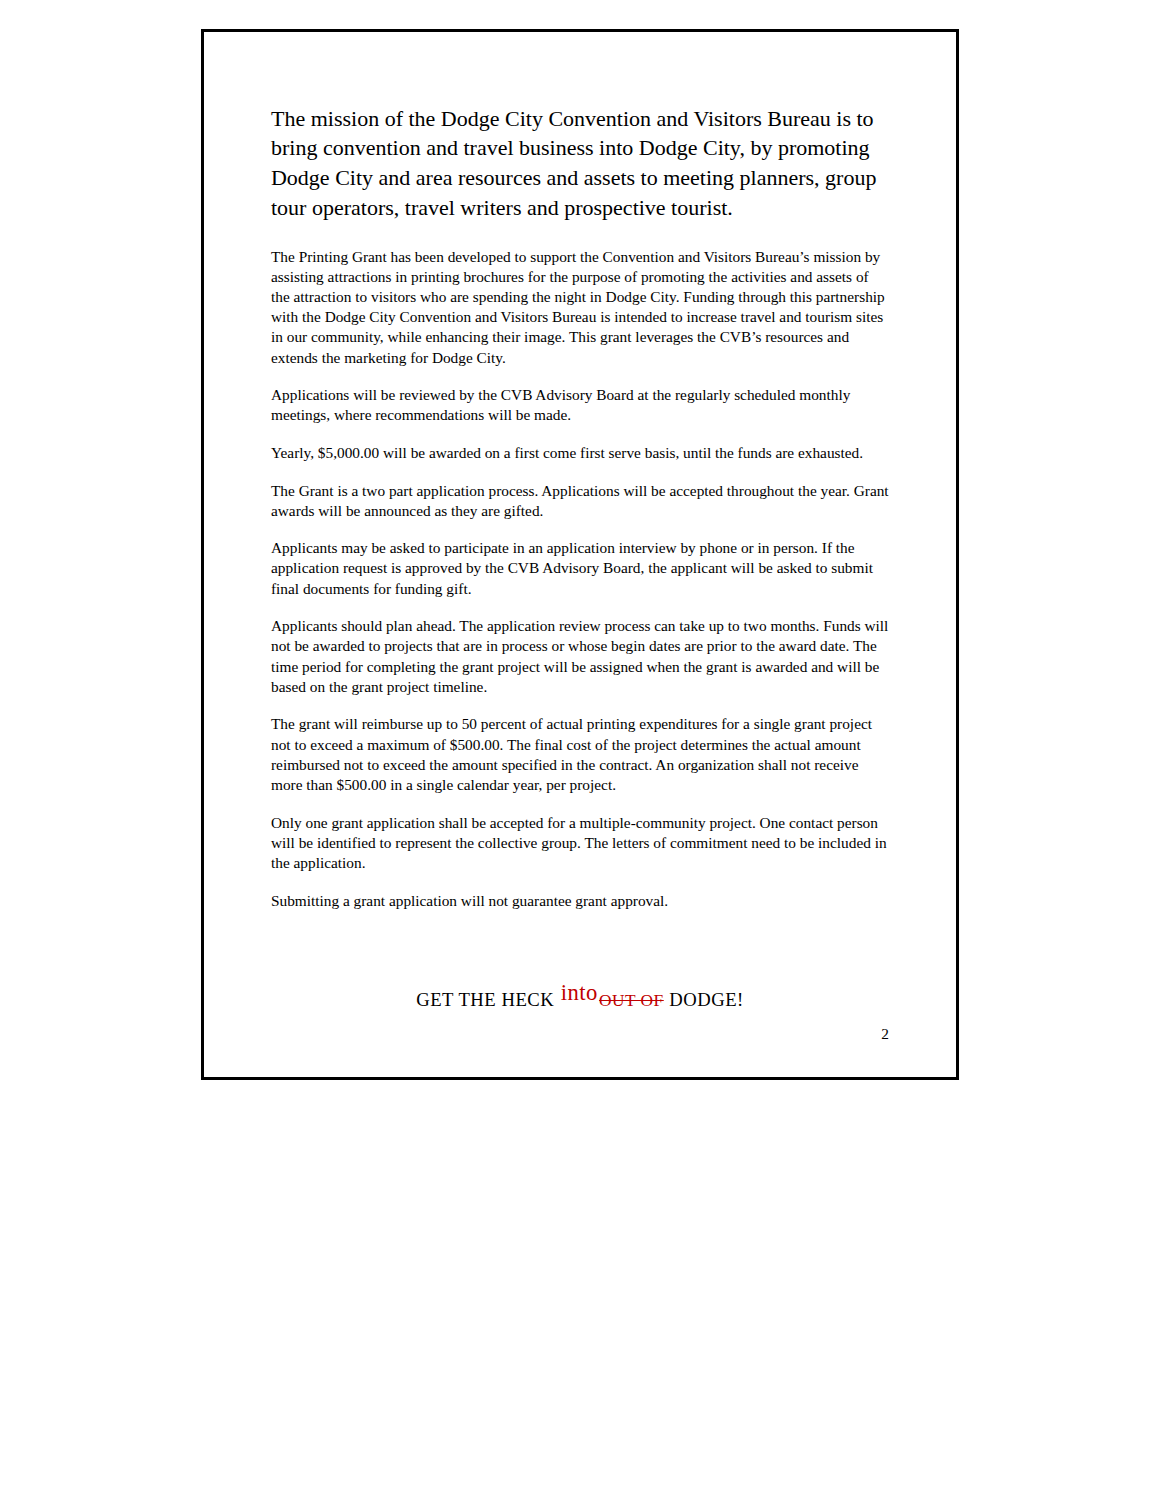The mission of the Dodge City Convention and Visitors Bureau is to bring convention and travel business into Dodge City, by promoting Dodge City and area resources and assets to meeting planners, group tour operators, travel writers and prospective tourist.
The Printing Grant has been developed to support the Convention and Visitors Bureau’s mission by assisting attractions in printing brochures for the purpose of promoting the activities and assets of the attraction to visitors who are spending the night in Dodge City. Funding through this partnership with the Dodge City Convention and Visitors Bureau is intended to increase travel and tourism sites in our community, while enhancing their image. This grant leverages the CVB’s resources and extends the marketing for Dodge City.
Applications will be reviewed by the CVB Advisory Board at the regularly scheduled monthly meetings, where recommendations will be made.
Yearly, $5,000.00 will be awarded on a first come first serve basis, until the funds are exhausted.
The Grant is a two part application process. Applications will be accepted throughout the year. Grant awards will be announced as they are gifted.
Applicants may be asked to participate in an application interview by phone or in person. If the application request is approved by the CVB Advisory Board, the applicant will be asked to submit final documents for funding gift.
Applicants should plan ahead. The application review process can take up to two months. Funds will not be awarded to projects that are in process or whose begin dates are prior to the award date. The time period for completing the grant project will be assigned when the grant is awarded and will be based on the grant project timeline.
The grant will reimburse up to 50 percent of actual printing expenditures for a single grant project not to exceed a maximum of $500.00. The final cost of the project determines the actual amount reimbursed not to exceed the amount specified in the contract. An organization shall not receive more than $500.00 in a single calendar year, per project.
Only one grant application shall be accepted for a multiple-community project. One contact person will be identified to represent the collective group. The letters of commitment need to be included in the application.
Submitting a grant application will not guarantee grant approval.
Get the heck into out of Dodge!
2